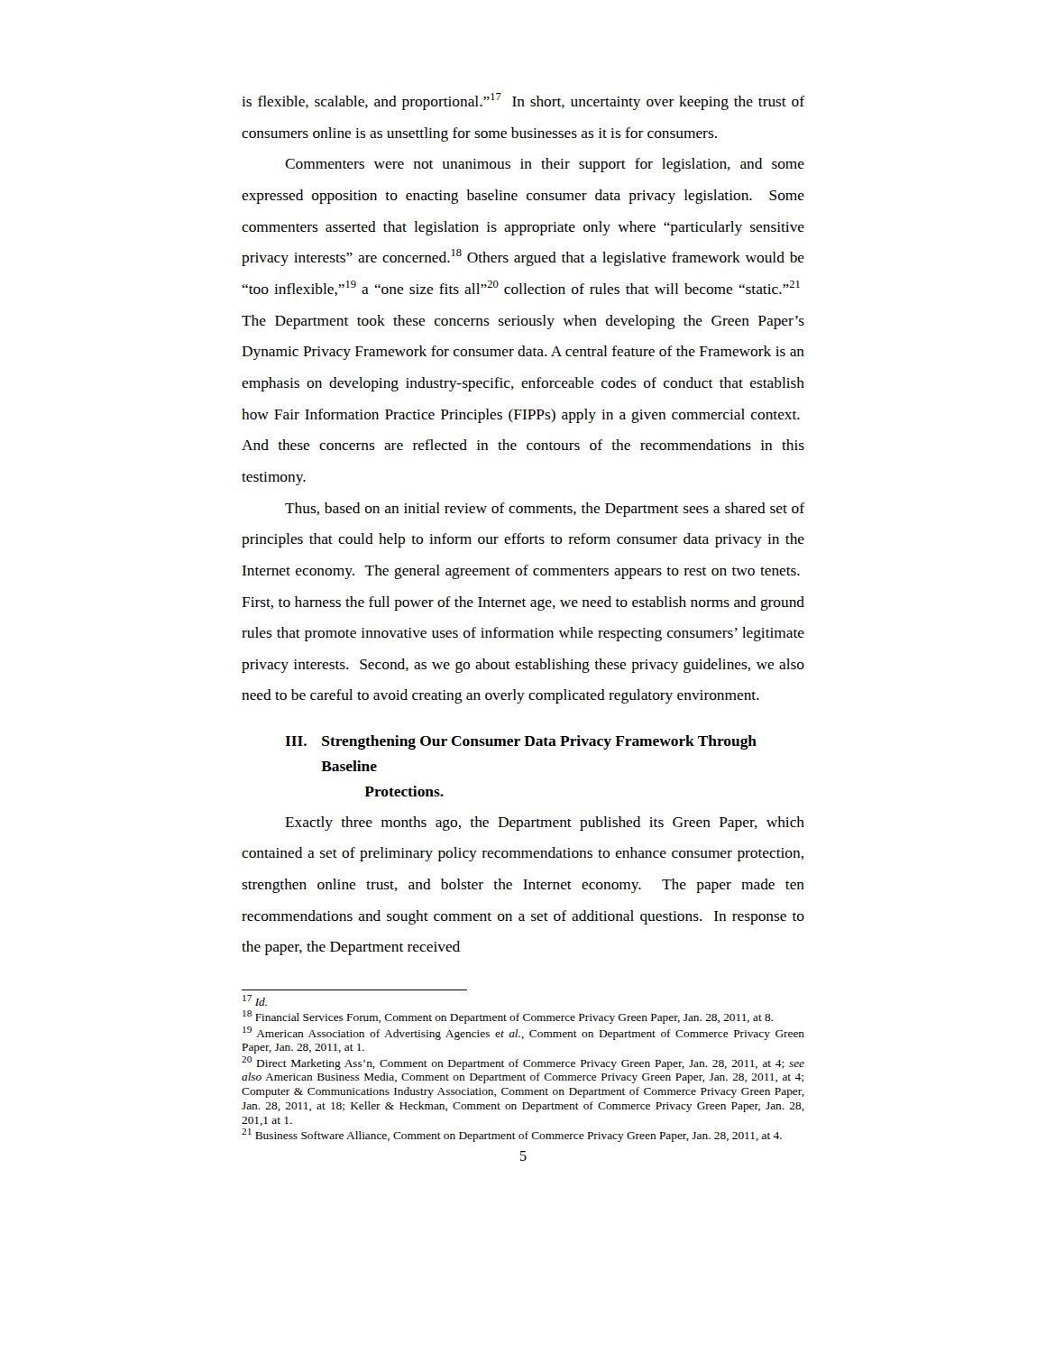is flexible, scalable, and proportional.”17 In short, uncertainty over keeping the trust of consumers online is as unsettling for some businesses as it is for consumers.
Commenters were not unanimous in their support for legislation, and some expressed opposition to enacting baseline consumer data privacy legislation. Some commenters asserted that legislation is appropriate only where “particularly sensitive privacy interests” are concerned.18 Others argued that a legislative framework would be “too inflexible,”19 a “one size fits all”20 collection of rules that will become “static.”21 The Department took these concerns seriously when developing the Green Paper’s Dynamic Privacy Framework for consumer data. A central feature of the Framework is an emphasis on developing industry-specific, enforceable codes of conduct that establish how Fair Information Practice Principles (FIPPs) apply in a given commercial context. And these concerns are reflected in the contours of the recommendations in this testimony.
Thus, based on an initial review of comments, the Department sees a shared set of principles that could help to inform our efforts to reform consumer data privacy in the Internet economy. The general agreement of commenters appears to rest on two tenets. First, to harness the full power of the Internet age, we need to establish norms and ground rules that promote innovative uses of information while respecting consumers’ legitimate privacy interests. Second, as we go about establishing these privacy guidelines, we also need to be careful to avoid creating an overly complicated regulatory environment.
III. Strengthening Our Consumer Data Privacy Framework Through BaselineProtections.
Exactly three months ago, the Department published its Green Paper, which contained a set of preliminary policy recommendations to enhance consumer protection, strengthen online trust, and bolster the Internet economy. The paper made ten recommendations and sought comment on a set of additional questions. In response to the paper, the Department received
17 Id.
18 Financial Services Forum, Comment on Department of Commerce Privacy Green Paper, Jan. 28, 2011, at 8.
19 American Association of Advertising Agencies et al., Comment on Department of Commerce Privacy Green Paper, Jan. 28, 2011, at 1.
20 Direct Marketing Ass’n, Comment on Department of Commerce Privacy Green Paper, Jan. 28, 2011, at 4; see also American Business Media, Comment on Department of Commerce Privacy Green Paper, Jan. 28, 2011, at 4; Computer & Communications Industry Association, Comment on Department of Commerce Privacy Green Paper, Jan. 28, 2011, at 18; Keller & Heckman, Comment on Department of Commerce Privacy Green Paper, Jan. 28, 201,1 at 1.
21 Business Software Alliance, Comment on Department of Commerce Privacy Green Paper, Jan. 28, 2011, at 4.
5